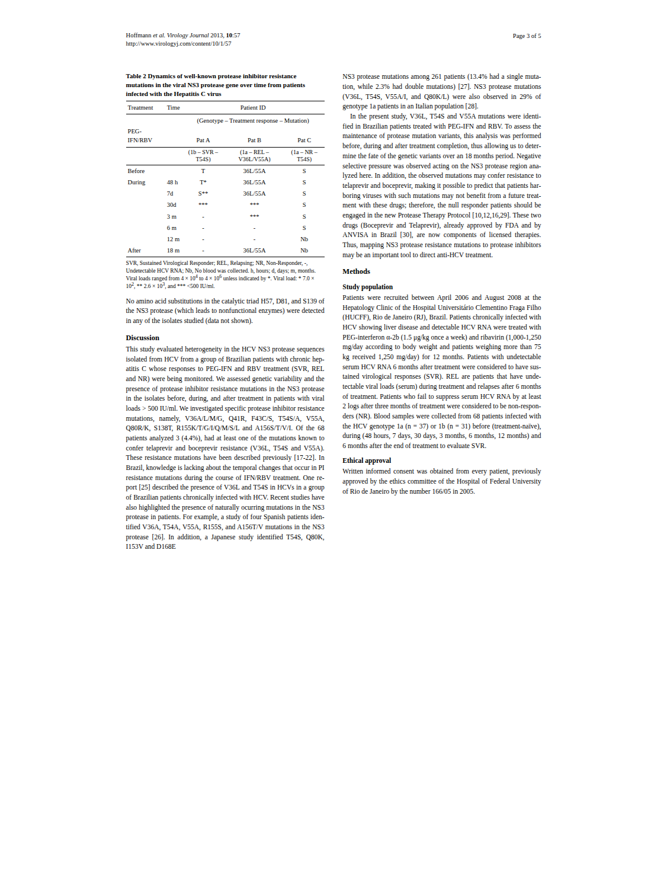Hoffmann et al. Virology Journal 2013, 10:57
http://www.virologyj.com/content/10/1/57
Page 3 of 5
Table 2 Dynamics of well-known protease inhibitor resistance mutations in the viral NS3 protease gene over time from patients infected with the Hepatitis C virus
| Treatment | Time | Patient ID |
| --- | --- | --- |
| | | (Genotype – Treatment response – Mutation) |
| PEG-IFN/RBV | | Pat A | Pat B | Pat C |
| | | (1b – SVR – T54S) | (1a – REL – V36L/V55A) | (1a – NR – T54S) |
| Before | | T | 36L/55A | S |
| During | 48 h | T* | 36L/55A | S |
| | 7d | S** | 36L/55A | S |
| | 30d | *** | *** | S |
| | 3 m | - | *** | S |
| | 6 m | - | - | S |
| | 12 m | - | - | Nb |
| After | 18 m | - | 36L/55A | Nb |
SVR, Sustained Virological Responder; REL, Relapsing; NR, Non-Responder, -, Undetectable HCV RNA; Nb, No blood was collected. h, hours; d, days; m, months.
Viral loads ranged from 4 × 104 to 4 × 106 unless indicated by *. Viral load: * 7.0 × 102, ** 2.6 × 103, and *** <500 IU/ml.
No amino acid substitutions in the catalytic triad H57, D81, and S139 of the NS3 protease (which leads to nonfunctional enzymes) were detected in any of the isolates studied (data not shown).
Discussion
This study evaluated heterogeneity in the HCV NS3 protease sequences isolated from HCV from a group of Brazilian patients with chronic hepatitis C whose responses to PEG-IFN and RBV treatment (SVR, REL and NR) were being monitored. We assessed genetic variability and the presence of protease inhibitor resistance mutations in the NS3 protease in the isolates before, during, and after treatment in patients with viral loads > 500 IU/ml. We investigated specific protease inhibitor resistance mutations, namely, V36A/L/M/G, Q41R, F43C/S, T54S/A, V55A, Q80R/K, S138T, R155K/T/G/I/Q/M/S/L and A156S/T/V/I. Of the 68 patients analyzed 3 (4.4%), had at least one of the mutations known to confer telaprevir and boceprevir resistance (V36L, T54S and V55A). These resistance mutations have been described previously [17-22]. In Brazil, knowledge is lacking about the temporal changes that occur in PI resistance mutations during the course of IFN/RBV treatment. One report [25] described the presence of V36L and T54S in HCVs in a group of Brazilian patients chronically infected with HCV. Recent studies have also highlighted the presence of naturally ocurring mutations in the NS3 protease in patients. For example, a study of four Spanish patients identified V36A, T54A, V55A, R155S, and A156T/V mutations in the NS3 protease [26]. In addition, a Japanese study identified T54S, Q80K, I153V and D168E
NS3 protease mutations among 261 patients (13.4% had a single mutation, while 2.3% had double mutations) [27]. NS3 protease mutations (V36L, T54S, V55A/I, and Q80K/L) were also observed in 29% of genotype 1a patients in an Italian population [28].
In the present study, V36L, T54S and V55A mutations were identified in Brazilian patients treated with PEG-IFN and RBV. To assess the maintenance of protease mutation variants, this analysis was performed before, during and after treatment completion, thus allowing us to determine the fate of the genetic variants over an 18 months period. Negative selective pressure was observed acting on the NS3 protease region analyzed here. In addition, the observed mutations may confer resistance to telaprevir and boceprevir, making it possible to predict that patients harboring viruses with such mutations may not benefit from a future treatment with these drugs; therefore, the null responder patients should be engaged in the new Protease Therapy Protocol [10,12,16,29]. These two drugs (Boceprevir and Telaprevir), already approved by FDA and by ANVISA in Brazil [30], are now components of licensed therapies. Thus, mapping NS3 protease resistance mutations to protease inhibitors may be an important tool to direct anti-HCV treatment.
Methods
Study population
Patients were recruited between April 2006 and August 2008 at the Hepatology Clinic of the Hospital Universitário Clementino Fraga Filho (HUCFF), Rio de Janeiro (RJ), Brazil. Patients chronically infected with HCV showing liver disease and detectable HCV RNA were treated with PEG-interferon α-2b (1.5 μg/kg once a week) and ribavirin (1,000-1,250 mg/day according to body weight and patients weighing more than 75 kg received 1,250 mg/day) for 12 months. Patients with undetectable serum HCV RNA 6 months after treatment were considered to have sustained virological responses (SVR). REL are patients that have undetectable viral loads (serum) during treatment and relapses after 6 months of treatment. Patients who fail to suppress serum HCV RNA by at least 2 logs after three months of treatment were considered to be non-responders (NR). Blood samples were collected from 68 patients infected with the HCV genotype 1a (n = 37) or 1b (n = 31) before (treatment-naïve), during (48 hours, 7 days, 30 days, 3 months, 6 months, 12 months) and 6 months after the end of treatment to evaluate SVR.
Ethical approval
Written informed consent was obtained from every patient, previously approved by the ethics committee of the Hospital of Federal University of Rio de Janeiro by the number 166/05 in 2005.